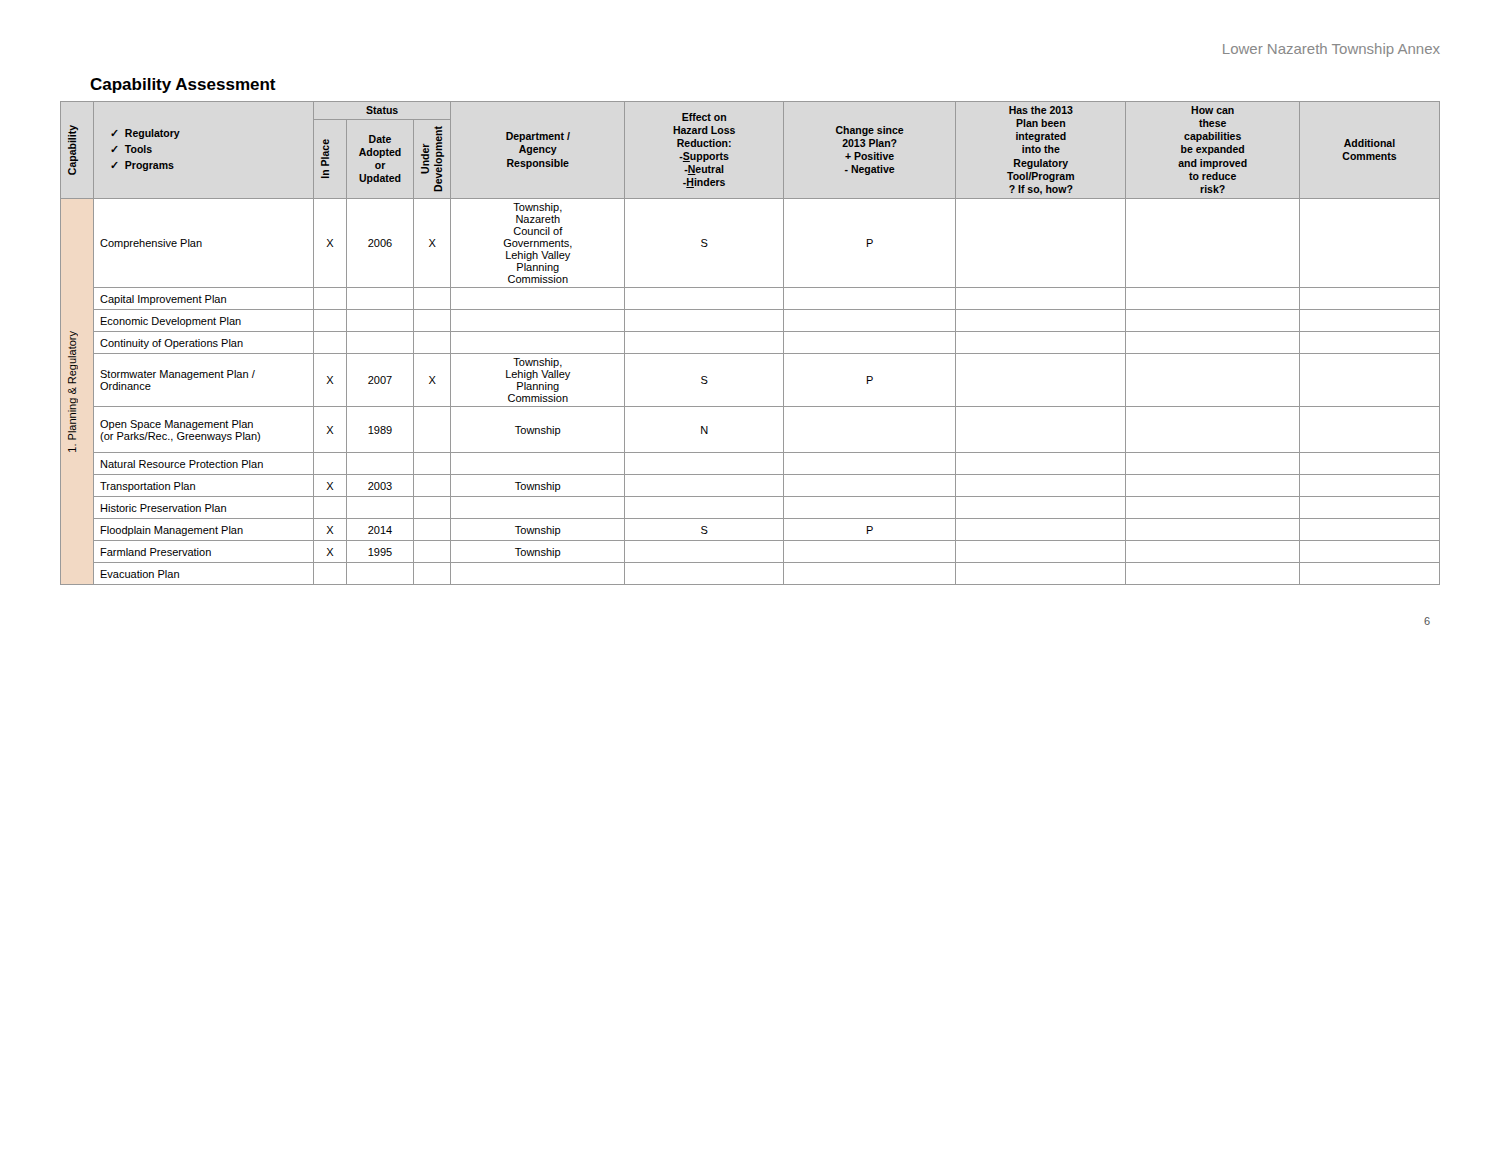Lower Nazareth Township Annex
Capability Assessment
| Capability | ✓ Regulatory ✓ Tools ✓ Programs | Status | Department / Agency Responsible | Effect on Hazard Loss Reduction: - S upports - N eutral - H inders | Change since 2013 Plan? + Positive - Negative | Has the 2013 Plan been integrated into the Regulatory Tool/Program ? If so, how? | How can these capabilities be expanded and improved to reduce risk? | Additional Comments |
| --- | --- | --- | --- | --- | --- | --- | --- | --- |
| In Place | Date Adopted or Updated | Under Development |
| 1. Planning & Regulatory | Comprehensive Plan | X | 2006 | X | Township, Nazareth Council of Governments, Lehigh Valley Planning Commission | S | P | | | |
| Capital Improvement Plan | | | | | | | | | |
| Economic Development Plan | | | | | | | | | |
| Continuity of Operations Plan | | | | | | | | | |
| Stormwater Management Plan / Ordinance | X | 2007 | X | Township, Lehigh Valley Planning Commission | S | P | | | |
| Open Space Management Plan (or Parks/Rec., Greenways Plan) | X | 1989 | | Township | N | | | | |
| Natural Resource Protection Plan | | | | | | | | | |
| Transportation Plan | X | 2003 | | Township | | | | | |
| Historic Preservation Plan | | | | | | | | | |
| Floodplain Management Plan | X | 2014 | | Township | S | P | | | |
| Farmland Preservation | X | 1995 | | Township | | | | | |
| Evacuation Plan | | | | | | | | | |
6